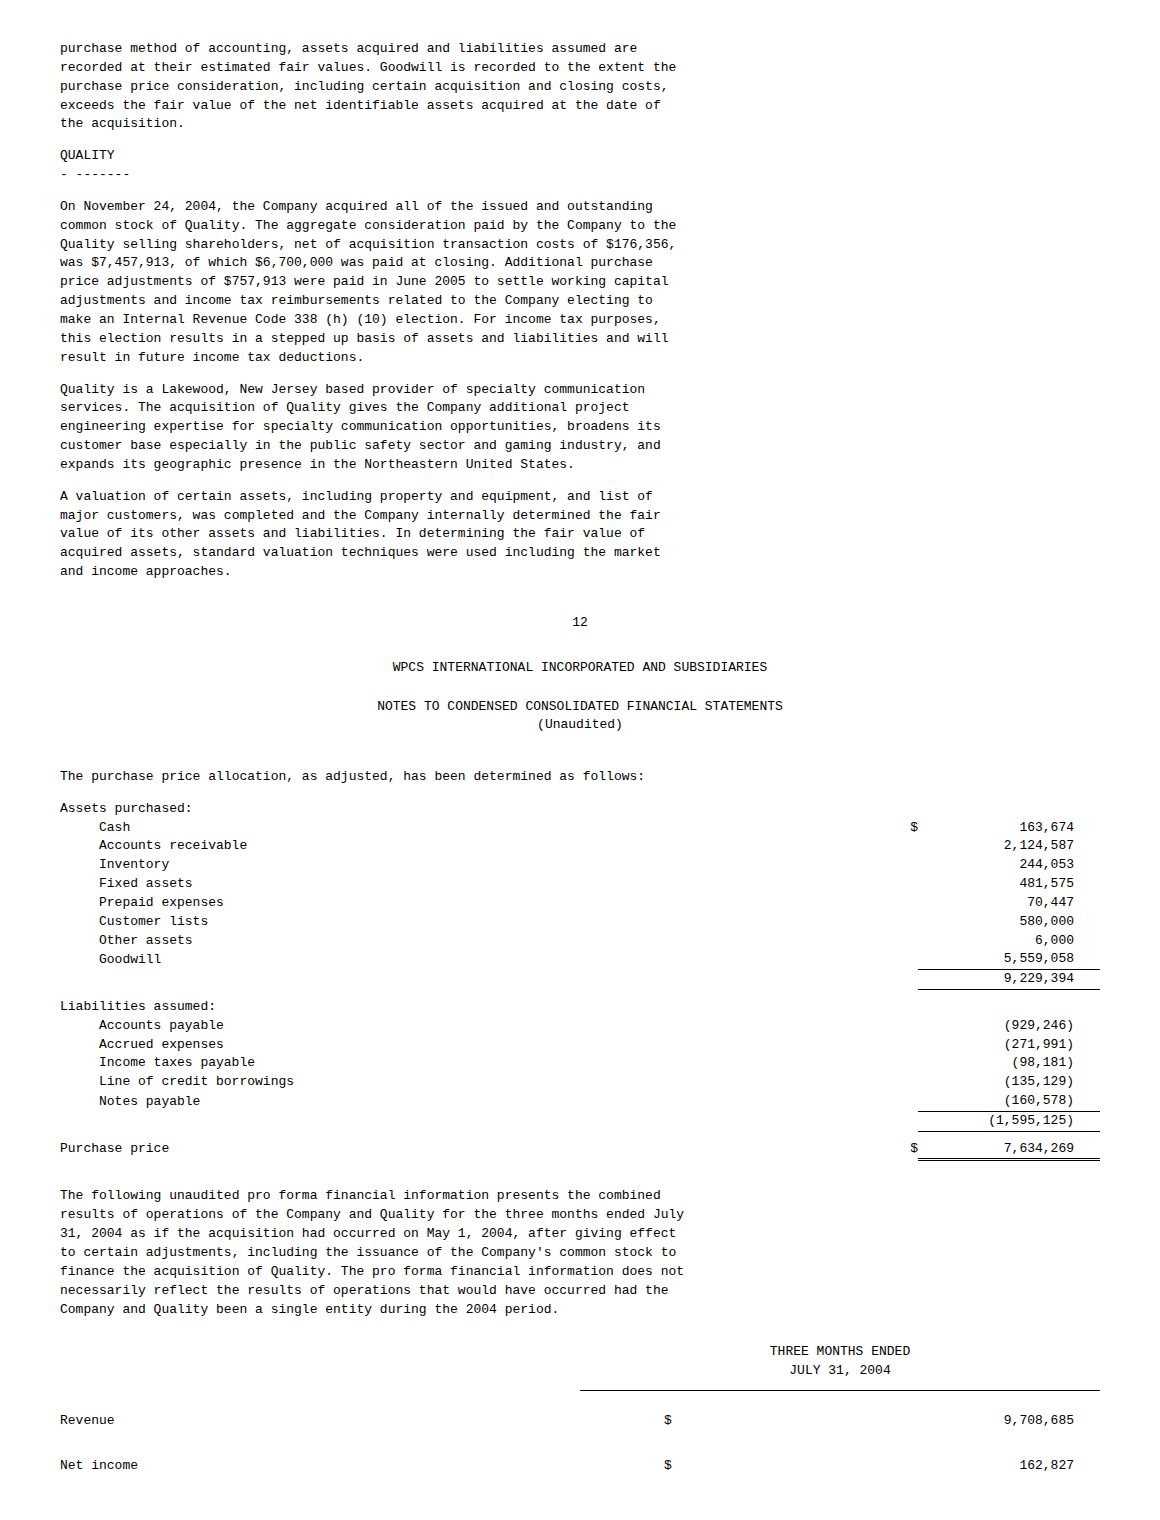purchase method of accounting, assets acquired and liabilities assumed are recorded at their estimated fair values. Goodwill is recorded to the extent the purchase price consideration, including certain acquisition and closing costs, exceeds the fair value of the net identifiable assets acquired at the date of the acquisition.
QUALITY
- -------
On November 24, 2004, the Company acquired all of the issued and outstanding common stock of Quality. The aggregate consideration paid by the Company to the Quality selling shareholders, net of acquisition transaction costs of $176,356, was $7,457,913, of which $6,700,000 was paid at closing. Additional purchase price adjustments of $757,913 were paid in June 2005 to settle working capital adjustments and income tax reimbursements related to the Company electing to make an Internal Revenue Code 338 (h) (10) election. For income tax purposes, this election results in a stepped up basis of assets and liabilities and will result in future income tax deductions.
Quality is a Lakewood, New Jersey based provider of specialty communication services. The acquisition of Quality gives the Company additional project engineering expertise for specialty communication opportunities, broadens its customer base especially in the public safety sector and gaming industry, and expands its geographic presence in the Northeastern United States.
A valuation of certain assets, including property and equipment, and list of major customers, was completed and the Company internally determined the fair value of its other assets and liabilities. In determining the fair value of acquired assets, standard valuation techniques were used including the market and income approaches.
12
WPCS INTERNATIONAL INCORPORATED AND SUBSIDIARIES
NOTES TO CONDENSED CONSOLIDATED FINANCIAL STATEMENTS
(Unaudited)
The purchase price allocation, as adjusted, has been determined as follows:
| Assets purchased: | | |
| Cash | $ | 163,674 |
| Accounts receivable | | 2,124,587 |
| Inventory | | 244,053 |
| Fixed assets | | 481,575 |
| Prepaid expenses | | 70,447 |
| Customer lists | | 580,000 |
| Other assets | | 6,000 |
| Goodwill | | 5,559,058 |
| | | 9,229,394 |
| Liabilities assumed: | | |
| Accounts payable | | (929,246) |
| Accrued expenses | | (271,991) |
| Income taxes payable | | (98,181) |
| Line of credit borrowings | | (135,129) |
| Notes payable | | (160,578) |
| | | (1,595,125) |
| Purchase price | $ | 7,634,269 |
The following unaudited pro forma financial information presents the combined results of operations of the Company and Quality for the three months ended July 31, 2004 as if the acquisition had occurred on May 1, 2004, after giving effect to certain adjustments, including the issuance of the Company's common stock to finance the acquisition of Quality. The pro forma financial information does not necessarily reflect the results of operations that would have occurred had the Company and Quality been a single entity during the 2004 period.
| | THREE MONTHS ENDED JULY 31, 2004 |
| Revenue | $ | 9,708,685 |
| Net income | $ | 162,827 |